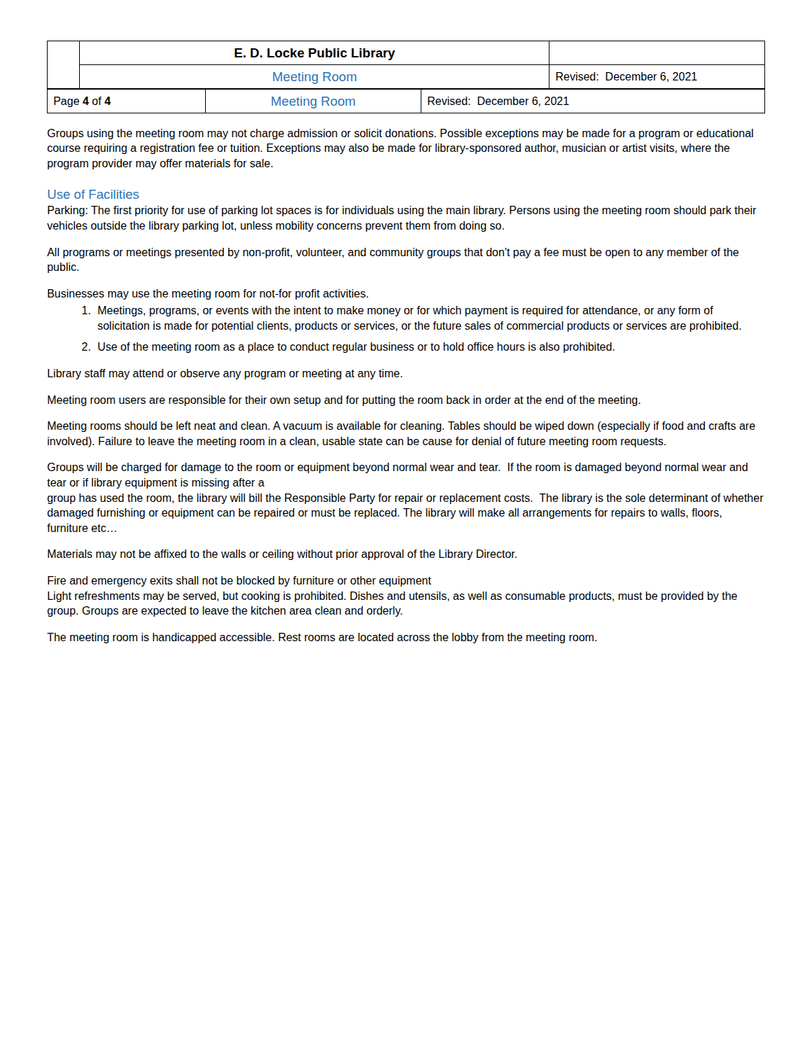| | E. D. Locke Public Library | |
| Meeting Room | Revised: December 6, 2021 |
| Page 4 of 4 | Meeting Room | Revised: December 6, 2021 |
Groups using the meeting room may not charge admission or solicit donations. Possible exceptions may be made for a program or educational course requiring a registration fee or tuition. Exceptions may also be made for library-sponsored author, musician or artist visits, where the program provider may offer materials for sale.
Use of Facilities
Parking: The first priority for use of parking lot spaces is for individuals using the main library. Persons using the meeting room should park their vehicles outside the library parking lot, unless mobility concerns prevent them from doing so.
All programs or meetings presented by non-profit, volunteer, and community groups that don't pay a fee must be open to any member of the public.
Businesses may use the meeting room for not-for profit activities.
Meetings, programs, or events with the intent to make money or for which payment is required for attendance, or any form of solicitation is made for potential clients, products or services, or the future sales of commercial products or services are prohibited.
Use of the meeting room as a place to conduct regular business or to hold office hours is also prohibited.
Library staff may attend or observe any program or meeting at any time.
Meeting room users are responsible for their own setup and for putting the room back in order at the end of the meeting.
Meeting rooms should be left neat and clean. A vacuum is available for cleaning. Tables should be wiped down (especially if food and crafts are involved). Failure to leave the meeting room in a clean, usable state can be cause for denial of future meeting room requests.
Groups will be charged for damage to the room or equipment beyond normal wear and tear. If the room is damaged beyond normal wear and tear or if library equipment is missing after a
group has used the room, the library will bill the Responsible Party for repair or replacement costs. The library is the sole determinant of whether damaged furnishing or equipment can be repaired or must be replaced. The library will make all arrangements for repairs to walls, floors, furniture etc…
Materials may not be affixed to the walls or ceiling without prior approval of the Library Director.
Fire and emergency exits shall not be blocked by furniture or other equipment
Light refreshments may be served, but cooking is prohibited. Dishes and utensils, as well as consumable products, must be provided by the group. Groups are expected to leave the kitchen area clean and orderly.
The meeting room is handicapped accessible. Rest rooms are located across the lobby from the meeting room.